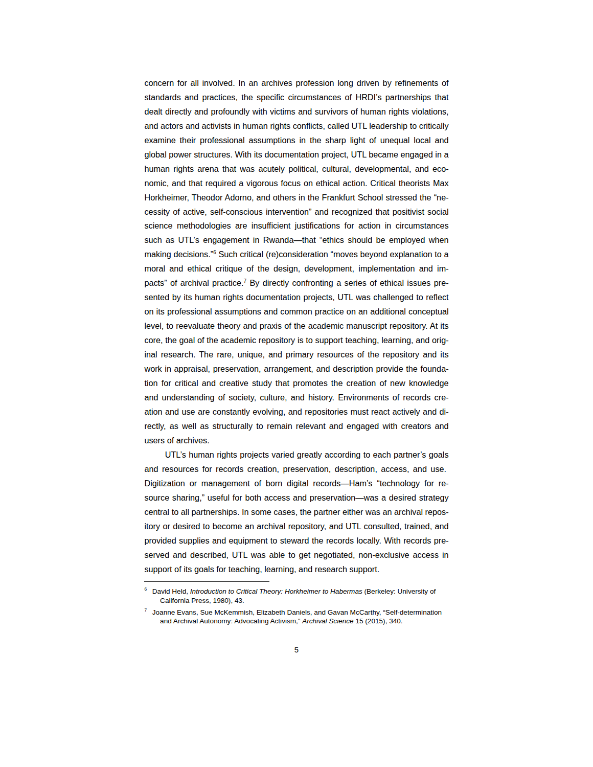concern for all involved. In an archives profession long driven by refinements of standards and practices, the specific circumstances of HRDI’s partnerships that dealt directly and profoundly with victims and survivors of human rights violations, and actors and activists in human rights conflicts, called UTL leadership to critically examine their professional assumptions in the sharp light of unequal local and global power structures. With its documentation project, UTL became engaged in a human rights arena that was acutely political, cultural, developmental, and economic, and that required a vigorous focus on ethical action. Critical theorists Max Horkheimer, Theodor Adorno, and others in the Frankfurt School stressed the “necessity of active, self-conscious intervention” and recognized that positivist social science methodologies are insufficient justifications for action in circumstances such as UTL’s engagement in Rwanda—that “ethics should be employed when making decisions.”6 Such critical (re)consideration “moves beyond explanation to a moral and ethical critique of the design, development, implementation and impacts” of archival practice.7 By directly confronting a series of ethical issues presented by its human rights documentation projects, UTL was challenged to reflect on its professional assumptions and common practice on an additional conceptual level, to reevaluate theory and praxis of the academic manuscript repository. At its core, the goal of the academic repository is to support teaching, learning, and original research. The rare, unique, and primary resources of the repository and its work in appraisal, preservation, arrangement, and description provide the foundation for critical and creative study that promotes the creation of new knowledge and understanding of society, culture, and history. Environments of records creation and use are constantly evolving, and repositories must react actively and directly, as well as structurally to remain relevant and engaged with creators and users of archives.
UTL’s human rights projects varied greatly according to each partner’s goals and resources for records creation, preservation, description, access, and use. Digitization or management of born digital records—Ham’s “technology for resource sharing,” useful for both access and preservation—was a desired strategy central to all partnerships. In some cases, the partner either was an archival repository or desired to become an archival repository, and UTL consulted, trained, and provided supplies and equipment to steward the records locally. With records preserved and described, UTL was able to get negotiated, non-exclusive access in support of its goals for teaching, learning, and research support.
6
David Held, Introduction to Critical Theory: Horkheimer to Habermas (Berkeley: University of California Press, 1980), 43.
7
Joanne Evans, Sue McKemmish, Elizabeth Daniels, and Gavan McCarthy, “Self-determination and Archival Autonomy: Advocating Activism,” Archival Science 15 (2015), 340.
5